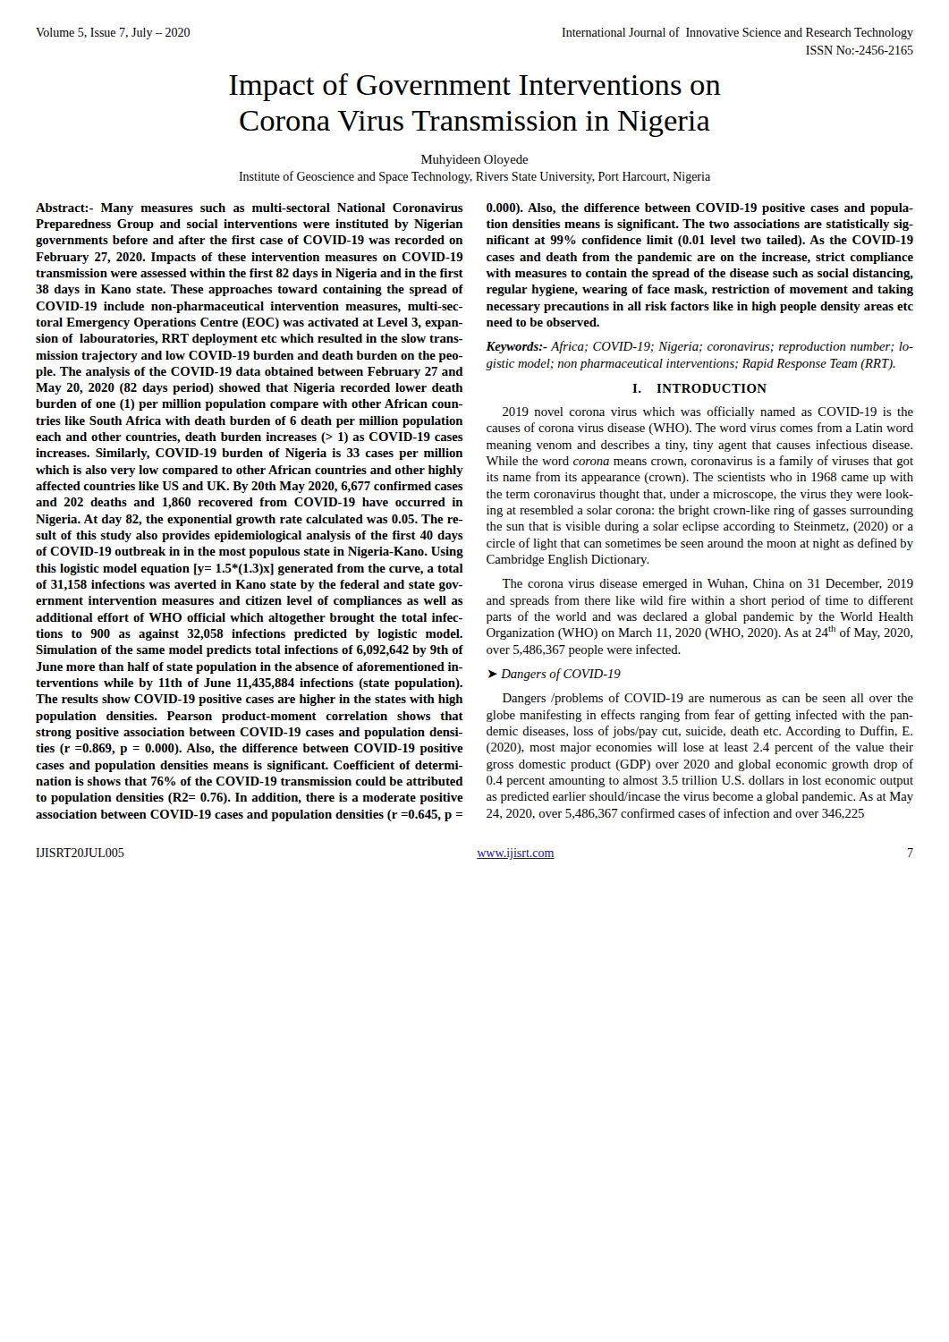Volume 5, Issue 7, July – 2020
International Journal of Innovative Science and Research Technology
ISSN No:-2456-2165
Impact of Government Interventions on
Corona Virus Transmission in Nigeria
Muhyideen Oloyede
Institute of Geoscience and Space Technology, Rivers State University, Port Harcourt, Nigeria
Abstract:- Many measures such as multi-sectoral National Coronavirus Preparedness Group and social interventions were instituted by Nigerian governments before and after the first case of COVID-19 was recorded on February 27, 2020. Impacts of these intervention measures on COVID-19 transmission were assessed within the first 82 days in Nigeria and in the first 38 days in Kano state. These approaches toward containing the spread of COVID-19 include non-pharmaceutical intervention measures, multi-sectoral Emergency Operations Centre (EOC) was activated at Level 3, expansion of labouratories, RRT deployment etc which resulted in the slow transmission trajectory and low COVID-19 burden and death burden on the people. The analysis of the COVID-19 data obtained between February 27 and May 20, 2020 (82 days period) showed that Nigeria recorded lower death burden of one (1) per million population compare with other African countries like South Africa with death burden of 6 death per million population each and other countries, death burden increases (> 1) as COVID-19 cases increases. Similarly, COVID-19 burden of Nigeria is 33 cases per million which is also very low compared to other African countries and other highly affected countries like US and UK. By 20th May 2020, 6,677 confirmed cases and 202 deaths and 1,860 recovered from COVID-19 have occurred in Nigeria. At day 82, the exponential growth rate calculated was 0.05. The result of this study also provides epidemiological analysis of the first 40 days of COVID-19 outbreak in in the most populous state in Nigeria-Kano. Using this logistic model equation [y= 1.5*(1.3)x] generated from the curve, a total of 31,158 infections was averted in Kano state by the federal and state government intervention measures and citizen level of compliances as well as additional effort of WHO official which altogether brought the total infections to 900 as against 32,058 infections predicted by logistic model. Simulation of the same model predicts total infections of 6,092,642 by 9th of June more than half of state population in the absence of aforementioned interventions while by 11th of June 11,435,884 infections (state population). The results show COVID-19 positive cases are higher in the states with high population densities. Pearson product-moment correlation shows that strong positive association between COVID-19 cases and population densities (r =0.869, p = 0.000). Also, the difference between COVID-19 positive cases and population densities means is significant. Coefficient of determination is shows that 76% of the COVID-19 transmission could be attributed to population densities (R2= 0.76). In addition, there is a moderate positive association between COVID-19 cases and population densities (r =0.645, p = 0.000). Also, the difference between COVID-19 positive cases and population densities means is significant. The two associations are statistically significant at 99% confidence limit (0.01 level two tailed). As the COVID-19 cases and death from the pandemic are on the increase, strict compliance with measures to contain the spread of the disease such as social distancing, regular hygiene, wearing of face mask, restriction of movement and taking necessary precautions in all risk factors like in high people density areas etc need to be observed.
Keywords:- Africa; COVID-19; Nigeria; coronavirus; reproduction number; logistic model; non pharmaceutical interventions; Rapid Response Team (RRT).
I. INTRODUCTION
2019 novel corona virus which was officially named as COVID-19 is the causes of corona virus disease (WHO). The word virus comes from a Latin word meaning venom and describes a tiny, tiny agent that causes infectious disease. While the word corona means crown, coronavirus is a family of viruses that got its name from its appearance (crown). The scientists who in 1968 came up with the term coronavirus thought that, under a microscope, the virus they were looking at resembled a solar corona: the bright crown-like ring of gasses surrounding the sun that is visible during a solar eclipse according to Steinmetz, (2020) or a circle of light that can sometimes be seen around the moon at night as defined by Cambridge English Dictionary.
The corona virus disease emerged in Wuhan, China on 31 December, 2019 and spreads from there like wild fire within a short period of time to different parts of the world and was declared a global pandemic by the World Health Organization (WHO) on March 11, 2020 (WHO, 2020). As at 24th of May, 2020, over 5,486,367 people were infected.
Dangers of COVID-19
Dangers /problems of COVID-19 are numerous as can be seen all over the globe manifesting in effects ranging from fear of getting infected with the pandemic diseases, loss of jobs/pay cut, suicide, death etc. According to Duffin, E. (2020), most major economies will lose at least 2.4 percent of the value their gross domestic product (GDP) over 2020 and global economic growth drop of 0.4 percent amounting to almost 3.5 trillion U.S. dollars in lost economic output as predicted earlier should/incase the virus become a global pandemic. As at May 24, 2020, over 5,486,367 confirmed cases of infection and over 346,225
IJISRT20JUL005
www.ijisrt.com
7